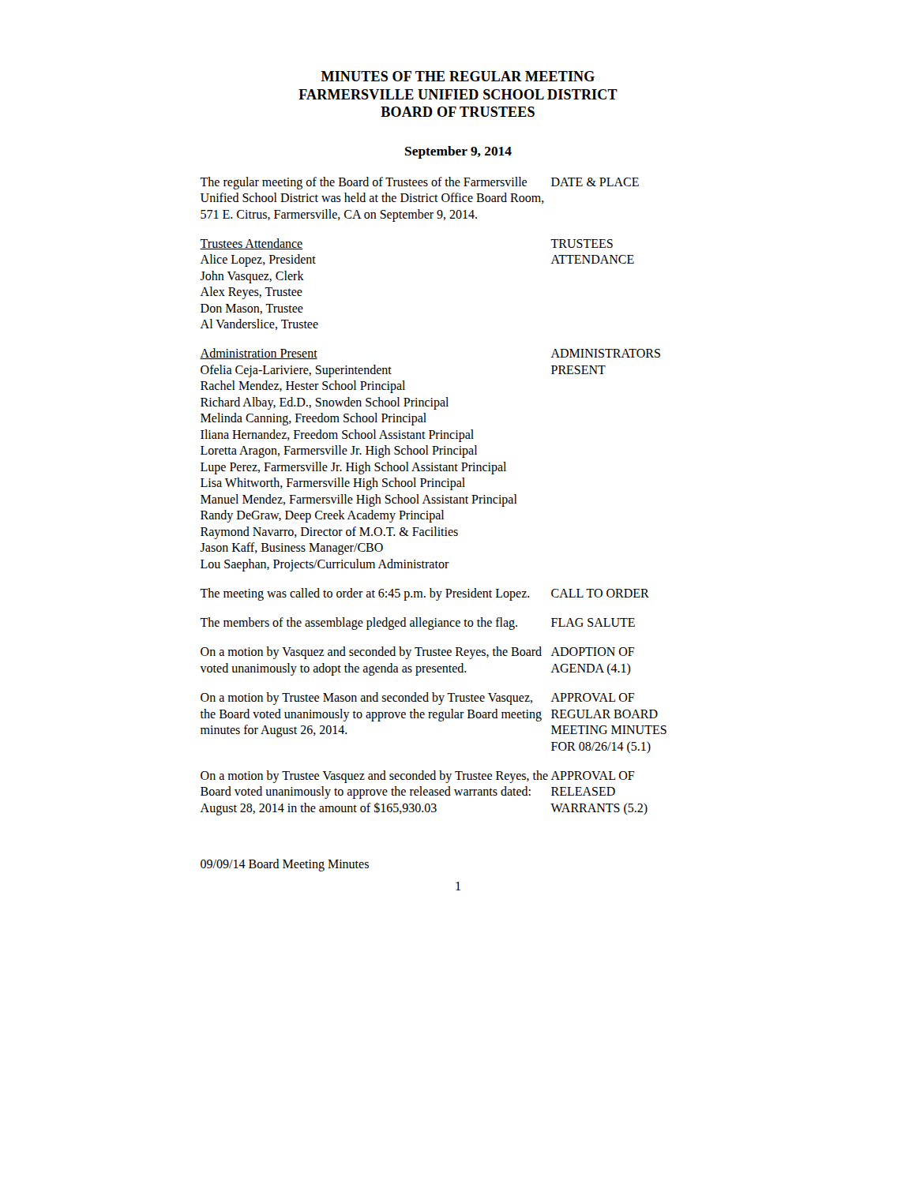MINUTES OF THE REGULAR MEETING
FARMERSVILLE UNIFIED SCHOOL DISTRICT
BOARD OF TRUSTEES
September 9, 2014
| The regular meeting of the Board of Trustees of the Farmersville Unified School District was held at the District Office Board Room, 571 E. Citrus, Farmersville, CA on September 9, 2014. | DATE & PLACE |
| Trustees Attendance Alice Lopez, President John Vasquez, Clerk Alex Reyes, Trustee Don Mason, Trustee Al Vanderslice, Trustee | TRUSTEES ATTENDANCE |
| Administration Present Ofelia Ceja-Lariviere, Superintendent Rachel Mendez, Hester School Principal Richard Albay, Ed.D., Snowden School Principal Melinda Canning, Freedom School Principal Iliana Hernandez, Freedom School Assistant Principal Loretta Aragon, Farmersville Jr. High School Principal Lupe Perez, Farmersville Jr. High School Assistant Principal Lisa Whitworth, Farmersville High School Principal Manuel Mendez, Farmersville High School Assistant Principal Randy DeGraw, Deep Creek Academy Principal Raymond Navarro, Director of M.O.T. & Facilities Jason Kaff, Business Manager/CBO Lou Saephan, Projects/Curriculum Administrator | ADMINISTRATORS PRESENT |
| The meeting was called to order at 6:45 p.m. by President Lopez. | CALL TO ORDER |
| The members of the assemblage pledged allegiance to the flag. | FLAG SALUTE |
| On a motion by Vasquez and seconded by Trustee Reyes, the Board voted unanimously to adopt the agenda as presented. | ADOPTION OF AGENDA (4.1) |
| On a motion by Trustee Mason and seconded by Trustee Vasquez, the Board voted unanimously to approve the regular Board meeting minutes for August 26, 2014. | APPROVAL OF REGULAR BOARD MEETING MINUTES FOR 08/26/14 (5.1) |
| On a motion by Trustee Vasquez and seconded by Trustee Reyes, the Board voted unanimously to approve the released warrants dated: August 28, 2014 in the amount of $165,930.03 | APPROVAL OF RELEASED WARRANTS (5.2) |
09/09/14 Board Meeting Minutes
1